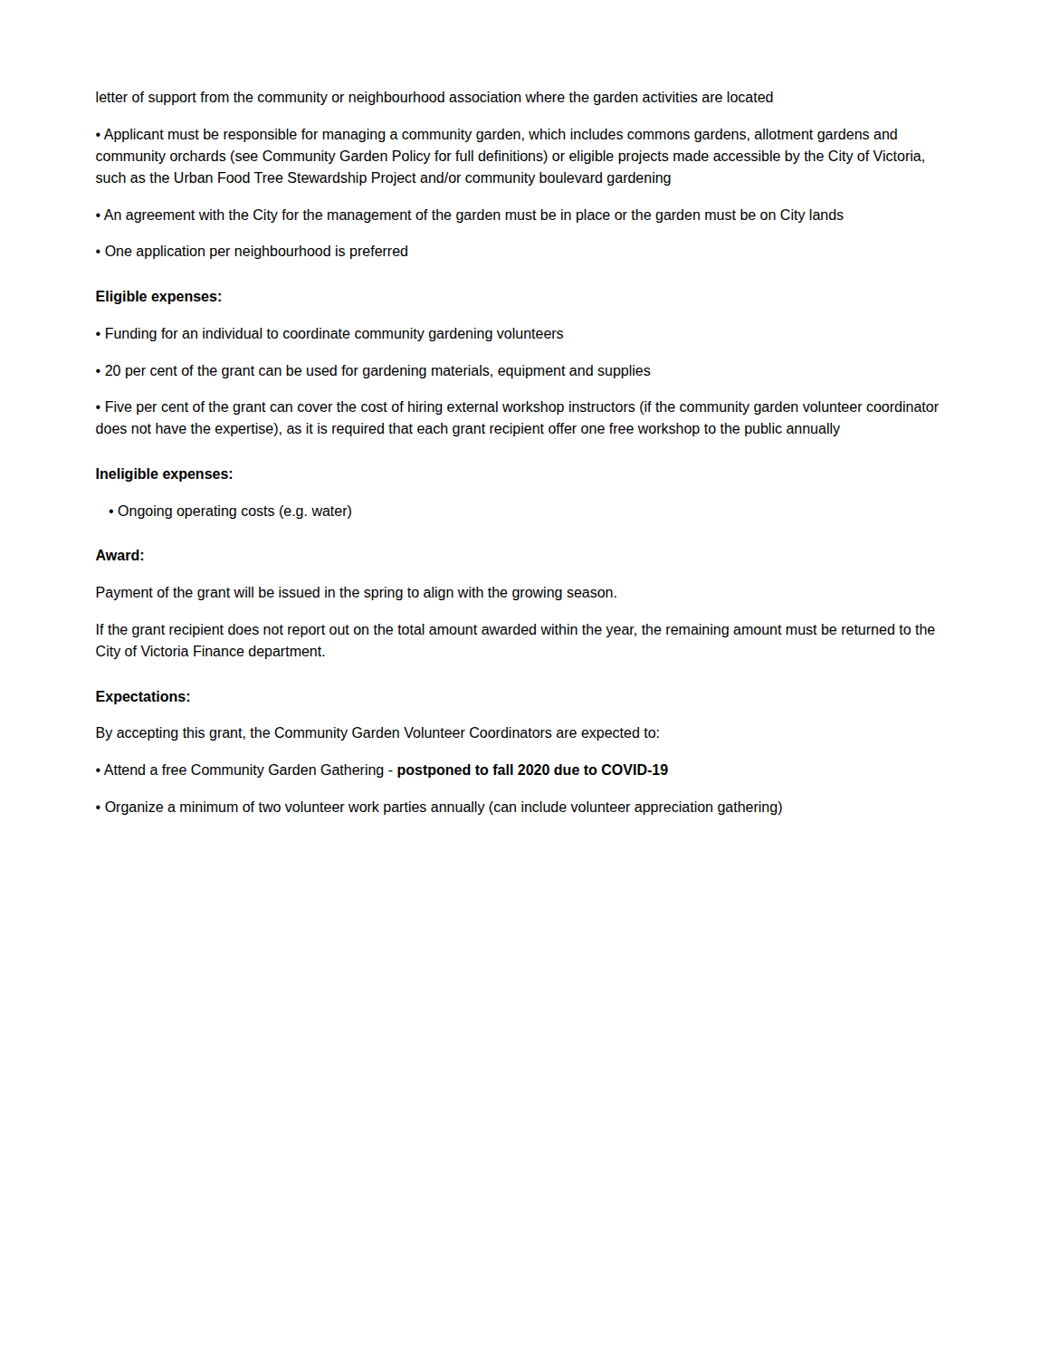letter of support from the community or neighbourhood association where the garden activities are located
• Applicant must be responsible for managing a community garden, which includes commons gardens, allotment gardens and community orchards (see Community Garden Policy for full definitions) or eligible projects made accessible by the City of Victoria, such as the Urban Food Tree Stewardship Project and/or community boulevard gardening
• An agreement with the City for the management of the garden must be in place or the garden must be on City lands
• One application per neighbourhood is preferred
Eligible expenses:
• Funding for an individual to coordinate community gardening volunteers
• 20 per cent of the grant can be used for gardening materials, equipment and supplies
• Five per cent of the grant can cover the cost of hiring external workshop instructors (if the community garden volunteer coordinator does not have the expertise), as it is required that each grant recipient offer one free workshop to the public annually
Ineligible expenses:
• Ongoing operating costs (e.g. water)
Award:
Payment of the grant will be issued in the spring to align with the growing season.
If the grant recipient does not report out on the total amount awarded within the year, the remaining amount must be returned to the City of Victoria Finance department.
Expectations:
By accepting this grant, the Community Garden Volunteer Coordinators are expected to:
• Attend a free Community Garden Gathering - postponed to fall 2020 due to COVID-19
• Organize a minimum of two volunteer work parties annually (can include volunteer appreciation gathering)